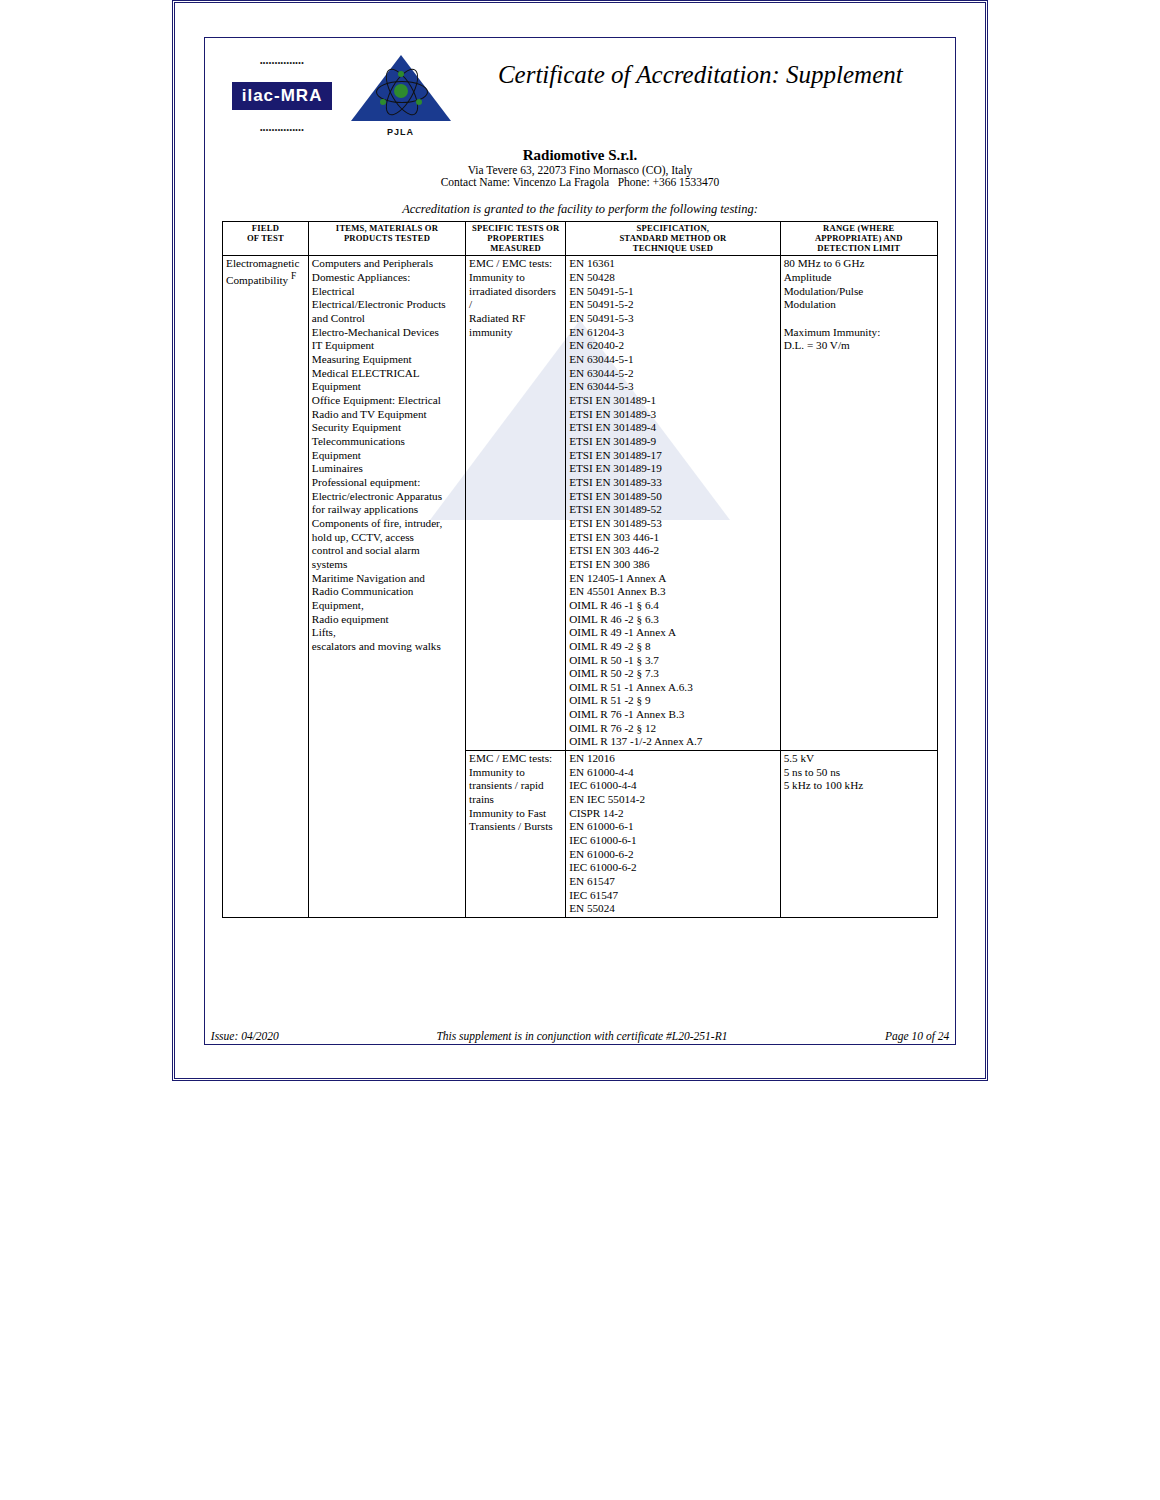•••••••••••••••
ilac-MRA
•••••••••••••••
PJLA
Certificate of Accreditation: Supplement
Radiomotive S.r.l.
Via Tevere 63, 22073 Fino Mornasco (CO), Italy
Contact Name: Vincenzo La Fragola Phone: +366 1533470
Accreditation is granted to the facility to perform the following testing:
| FIELD OF TEST | ITEMS, MATERIALS OR PRODUCTS TESTED | SPECIFIC TESTS OR PROPERTIES MEASURED | SPECIFICATION, STANDARD METHOD OR TECHNIQUE USED | RANGE (WHERE APPROPRIATE) AND DETECTION LIMIT |
| --- | --- | --- | --- | --- |
| Electromagnetic Compatibility F | Computers and Peripherals Domestic Appliances: Electrical Electrical/Electronic Products and Control Electro-Mechanical Devices IT Equipment Measuring Equipment Medical ELECTRICAL Equipment Office Equipment: Electrical Radio and TV Equipment Security Equipment Telecommunications Equipment Luminaires Professional equipment: Electric/electronic Apparatus for railway applications Components of fire, intruder, hold up, CCTV, access control and social alarm systems Maritime Navigation and Radio Communication Equipment, Radio equipment Lifts, escalators and moving walks | EMC / EMC tests: Immunity to irradiated disorders / Radiated RF immunity | EN 16361 EN 50428 EN 50491-5-1 EN 50491-5-2 EN 50491-5-3 EN 61204-3 EN 62040-2 EN 63044-5-1 EN 63044-5-2 EN 63044-5-3 ETSI EN 301489-1 ETSI EN 301489-3 ETSI EN 301489-4 ETSI EN 301489-9 ETSI EN 301489-17 ETSI EN 301489-19 ETSI EN 301489-33 ETSI EN 301489-50 ETSI EN 301489-52 ETSI EN 301489-53 ETSI EN 303 446-1 ETSI EN 303 446-2 ETSI EN 300 386 EN 12405-1 Annex A EN 45501 Annex B.3 OIML R 46 -1 § 6.4 OIML R 46 -2 § 6.3 OIML R 49 -1 Annex A OIML R 49 -2 § 8 OIML R 50 -1 § 3.7 OIML R 50 -2 § 7.3 OIML R 51 -1 Annex A.6.3 OIML R 51 -2 § 9 OIML R 76 -1 Annex B.3 OIML R 76 -2 § 12 OIML R 137 -1/-2 Annex A.7 | 80 MHz to 6 GHz Amplitude Modulation/Pulse Modulation Maximum Immunity: D.L. = 30 V/m |
| EMC / EMC tests: Immunity to transients / rapid trains Immunity to Fast Transients / Bursts | EN 12016 EN 61000-4-4 IEC 61000-4-4 EN IEC 55014-2 CISPR 14-2 EN 61000-6-1 IEC 61000-6-1 EN 61000-6-2 IEC 61000-6-2 EN 61547 IEC 61547 EN 55024 | 5.5 kV 5 ns to 50 ns 5 kHz to 100 kHz |
Issue: 04/2020
This supplement is in conjunction with certificate #L20-251-R1
Page 10 of 24